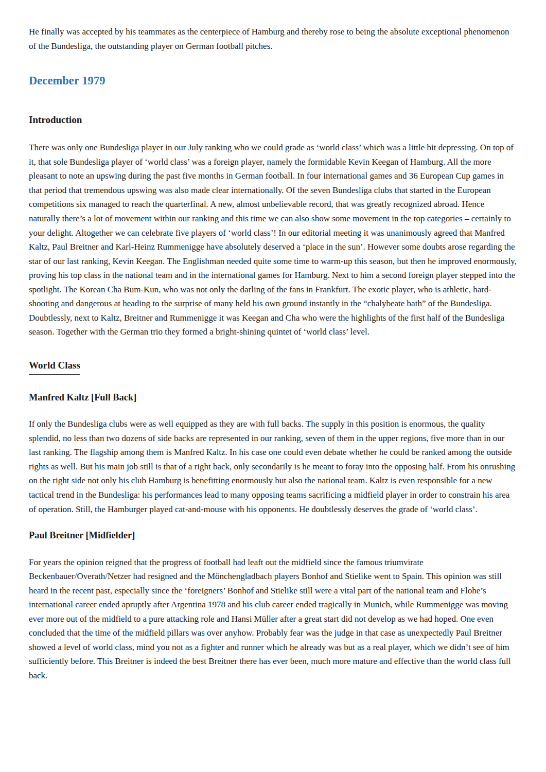He finally was accepted by his teammates as the centerpiece of Hamburg and thereby rose to being the absolute exceptional phenomenon of the Bundesliga, the outstanding player on German football pitches.
December 1979
Introduction
There was only one Bundesliga player in our July ranking who we could grade as ‘world class’ which was a little bit depressing. On top of it, that sole Bundesliga player of ‘world class’ was a foreign player, namely the formidable Kevin Keegan of Hamburg. All the more pleasant to note an upswing during the past five months in German football. In four international games and 36 European Cup games in that period that tremendous upswing was also made clear internationally. Of the seven Bundesliga clubs that started in the European competitions six managed to reach the quarterfinal. A new, almost unbelievable record, that was greatly recognized abroad. Hence naturally there’s a lot of movement within our ranking and this time we can also show some movement in the top categories – certainly to your delight. Altogether we can celebrate five players of ‘world class’! In our editorial meeting it was unanimously agreed that Manfred Kaltz, Paul Breitner and Karl-Heinz Rummenigge have absolutely deserved a ‘place in the sun’. However some doubts arose regarding the star of our last ranking, Kevin Keegan. The Englishman needed quite some time to warm-up this season, but then he improved enormously, proving his top class in the national team and in the international games for Hamburg. Next to him a second foreign player stepped into the spotlight. The Korean Cha Bum-Kun, who was not only the darling of the fans in Frankfurt. The exotic player, who is athletic, hard-shooting and dangerous at heading to the surprise of many held his own ground instantly in the “chalybeate bath” of the Bundesliga. Doubtlessly, next to Kaltz, Breitner and Rummenigge it was Keegan and Cha who were the highlights of the first half of the Bundesliga season. Together with the German trio they formed a bright-shining quintet of ‘world class’ level.
World Class
Manfred Kaltz [Full Back]
If only the Bundesliga clubs were as well equipped as they are with full backs. The supply in this position is enormous, the quality splendid, no less than two dozens of side backs are represented in our ranking, seven of them in the upper regions, five more than in our last ranking. The flagship among them is Manfred Kaltz. In his case one could even debate whether he could be ranked among the outside rights as well. But his main job still is that of a right back, only secondarily is he meant to foray into the opposing half. From his onrushing on the right side not only his club Hamburg is benefitting enormously but also the national team. Kaltz is even responsible for a new tactical trend in the Bundesliga: his performances lead to many opposing teams sacrificing a midfield player in order to constrain his area of operation. Still, the Hamburger played cat-and-mouse with his opponents. He doubtlessly deserves the grade of ‘world class’.
Paul Breitner [Midfielder]
For years the opinion reigned that the progress of football had leaft out the midfield since the famous triumvirate Beckenbauer/Overath/Netzer had resigned and the Mönchengladbach players Bonhof and Stielike went to Spain. This opinion was still heard in the recent past, especially since the ‘foreigners’ Bonhof and Stielike still were a vital part of the national team and Flohe’s international career ended apruptly after Argentina 1978 and his club career ended tragically in Munich, while Rummenigge was moving ever more out of the midfield to a pure attacking role and Hansi Müller after a great start did not develop as we had hoped. One even concluded that the time of the midfield pillars was over anyhow. Probably fear was the judge in that case as unexpectedly Paul Breitner showed a level of world class, mind you not as a fighter and runner which he already was but as a real player, which we didn’t see of him sufficiently before. This Breitner is indeed the best Breitner there has ever been, much more mature and effective than the world class full back.